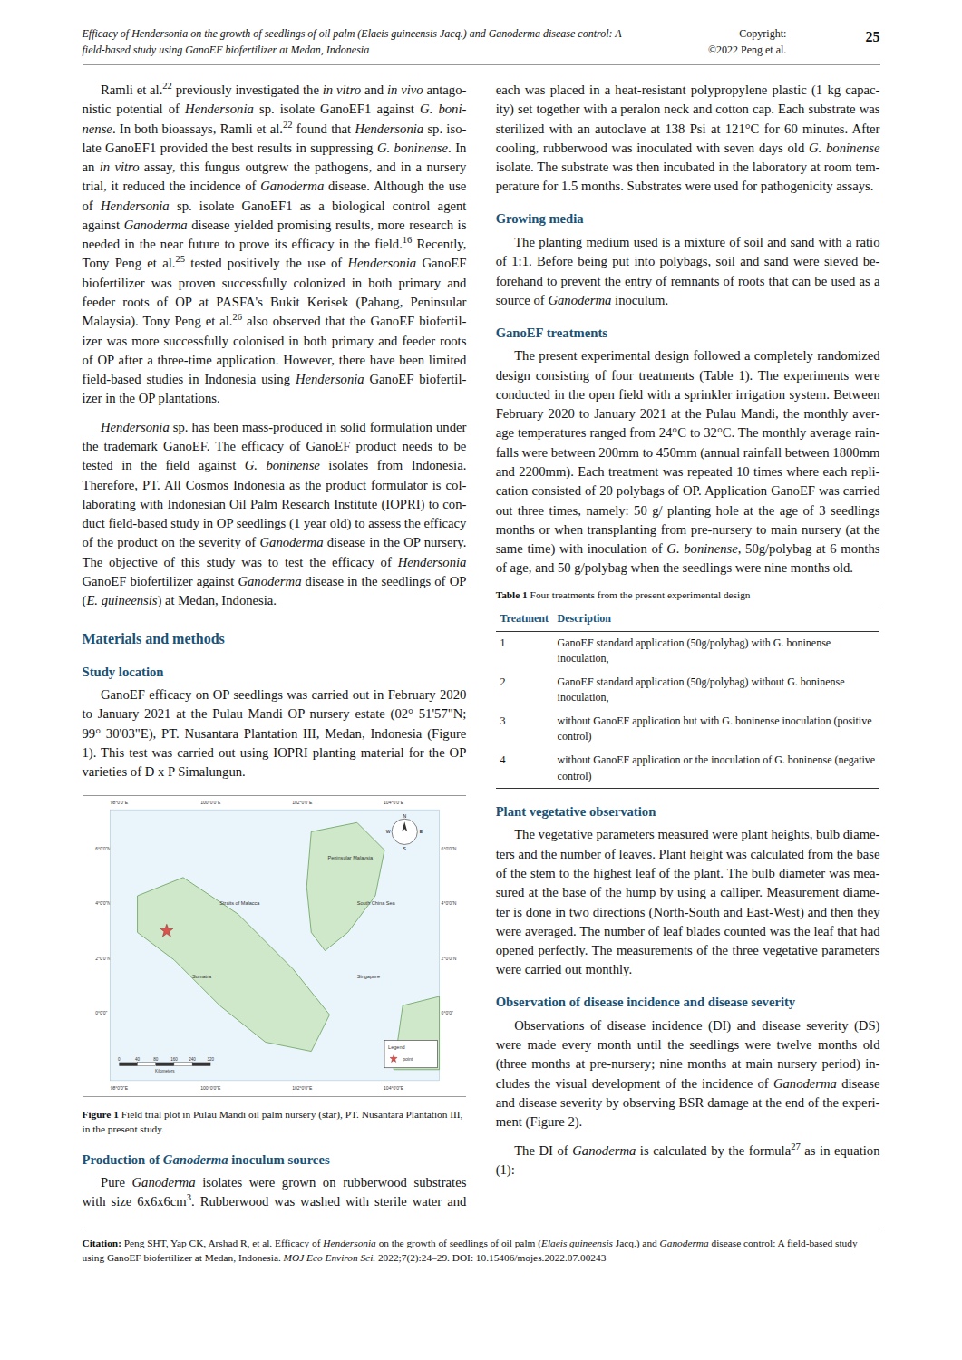Efficacy of Hendersonia on the growth of seedlings of oil palm (Elaeis guineensis Jacq.) and Ganoderma disease control: A field-based study using GanoEF biofertilizer at Medan, Indonesia
Copyright:
©2022 Peng et al.
25
Ramli et al.22 previously investigated the in vitro and in vivo antagonistic potential of Hendersonia sp. isolate GanoEF1 against G. boninense. In both bioassays, Ramli et al.22 found that Hendersonia sp. isolate GanoEF1 provided the best results in suppressing G. boninense. In an in vitro assay, this fungus outgrew the pathogens, and in a nursery trial, it reduced the incidence of Ganoderma disease. Although the use of Hendersonia sp. isolate GanoEF1 as a biological control agent against Ganoderma disease yielded promising results, more research is needed in the near future to prove its efficacy in the field.16 Recently, Tony Peng et al.25 tested positively the use of Hendersonia GanoEF biofertilizer was proven successfully colonized in both primary and feeder roots of OP at PASFA's Bukit Kerisek (Pahang, Peninsular Malaysia). Tony Peng et al.26 also observed that the GanoEF biofertilizer was more successfully colonised in both primary and feeder roots of OP after a three-time application. However, there have been limited field-based studies in Indonesia using Hendersonia GanoEF biofertilizer in the OP plantations.
Hendersonia sp. has been mass-produced in solid formulation under the trademark GanoEF. The efficacy of GanoEF product needs to be tested in the field against G. boninense isolates from Indonesia. Therefore, PT. All Cosmos Indonesia as the product formulator is collaborating with Indonesian Oil Palm Research Institute (IOPRI) to conduct field-based study in OP seedlings (1 year old) to assess the efficacy of the product on the severity of Ganoderma disease in the OP nursery. The objective of this study was to test the efficacy of Hendersonia GanoEF biofertilizer against Ganoderma disease in the seedlings of OP (E. guineensis) at Medan, Indonesia.
Materials and methods
Study location
GanoEF efficacy on OP seedlings was carried out in February 2020 to January 2021 at the Pulau Mandi OP nursery estate (02° 51'57"N; 99° 30'03"E), PT. Nusantara Plantation III, Medan, Indonesia (Figure 1). This test was carried out using IOPRI planting material for the OP varieties of D x P Simalungun.
98°0'0"E 100°0'0"E 102°0'0"E 104°0'0"E 98°0'0"E 100°0'0"E 102°0'0"E 104°0'0"E 6°0'0"N 4°0'0"N 2°0'0"N 0°0'0" 6°0'0"N 4°0'0"N 2°0'0"N 0°0'0" Peninsular Malaysia Straits of Malacca South China Sea Sumatra Singapore N S W E 0 40 80 160 240 320 Kilometers Legend point
Figure 1 Field trial plot in Pulau Mandi oil palm nursery (star), PT. Nusantara Plantation III, in the present study.
Production of Ganoderma inoculum sources
Pure Ganoderma isolates were grown on rubberwood substrates with size 6x6x6cm3. Rubberwood was washed with sterile water and each was placed in a heat-resistant polypropylene plastic (1 kg capacity) set together with a peralon neck and cotton cap. Each substrate was sterilized with an autoclave at 138 Psi at 121°C for 60 minutes. After cooling, rubberwood was inoculated with seven days old G. boninense isolate. The substrate was then incubated in the laboratory at room temperature for 1.5 months. Substrates were used for pathogenicity assays.
Growing media
The planting medium used is a mixture of soil and sand with a ratio of 1:1. Before being put into polybags, soil and sand were sieved beforehand to prevent the entry of remnants of roots that can be used as a source of Ganoderma inoculum.
GanoEF treatments
The present experimental design followed a completely randomized design consisting of four treatments (Table 1). The experiments were conducted in the open field with a sprinkler irrigation system. Between February 2020 to January 2021 at the Pulau Mandi, the monthly average temperatures ranged from 24°C to 32°C. The monthly average rainfalls were between 200mm to 450mm (annual rainfall between 1800mm and 2200mm). Each treatment was repeated 10 times where each replication consisted of 20 polybags of OP. Application GanoEF was carried out three times, namely: 50 g/ planting hole at the age of 3 seedlings months or when transplanting from pre-nursery to main nursery (at the same time) with inoculation of G. boninense, 50g/polybag at 6 months of age, and 50 g/polybag when the seedlings were nine months old.
Table 1 Four treatments from the present experimental design
| Treatment | Description |
| --- | --- |
| 1 | GanoEF standard application (50g/polybag) with G. boninense inoculation, |
| 2 | GanoEF standard application (50g/polybag) without G. boninense inoculation, |
| 3 | without GanoEF application but with G. boninense inoculation (positive control) |
| 4 | without GanoEF application or the inoculation of G. boninense (negative control) |
Plant vegetative observation
The vegetative parameters measured were plant heights, bulb diameters and the number of leaves. Plant height was calculated from the base of the stem to the highest leaf of the plant. The bulb diameter was measured at the base of the hump by using a calliper. Measurement diameter is done in two directions (North-South and East-West) and then they were averaged. The number of leaf blades counted was the leaf that had opened perfectly. The measurements of the three vegetative parameters were carried out monthly.
Observation of disease incidence and disease severity
Observations of disease incidence (DI) and disease severity (DS) were made every month until the seedlings were twelve months old (three months at pre-nursery; nine months at main nursery period) includes the visual development of the incidence of Ganoderma disease and disease severity by observing BSR damage at the end of the experiment (Figure 2).
The DI of Ganoderma is calculated by the formula27 as in equation (1):
Citation: Peng SHT, Yap CK, Arshad R, et al. Efficacy of Hendersonia on the growth of seedlings of oil palm (Elaeis guineensis Jacq.) and Ganoderma disease control: A field-based study using GanoEF biofertilizer at Medan, Indonesia. MOJ Eco Environ Sci. 2022;7(2):24–29. DOI: 10.15406/mojes.2022.07.00243